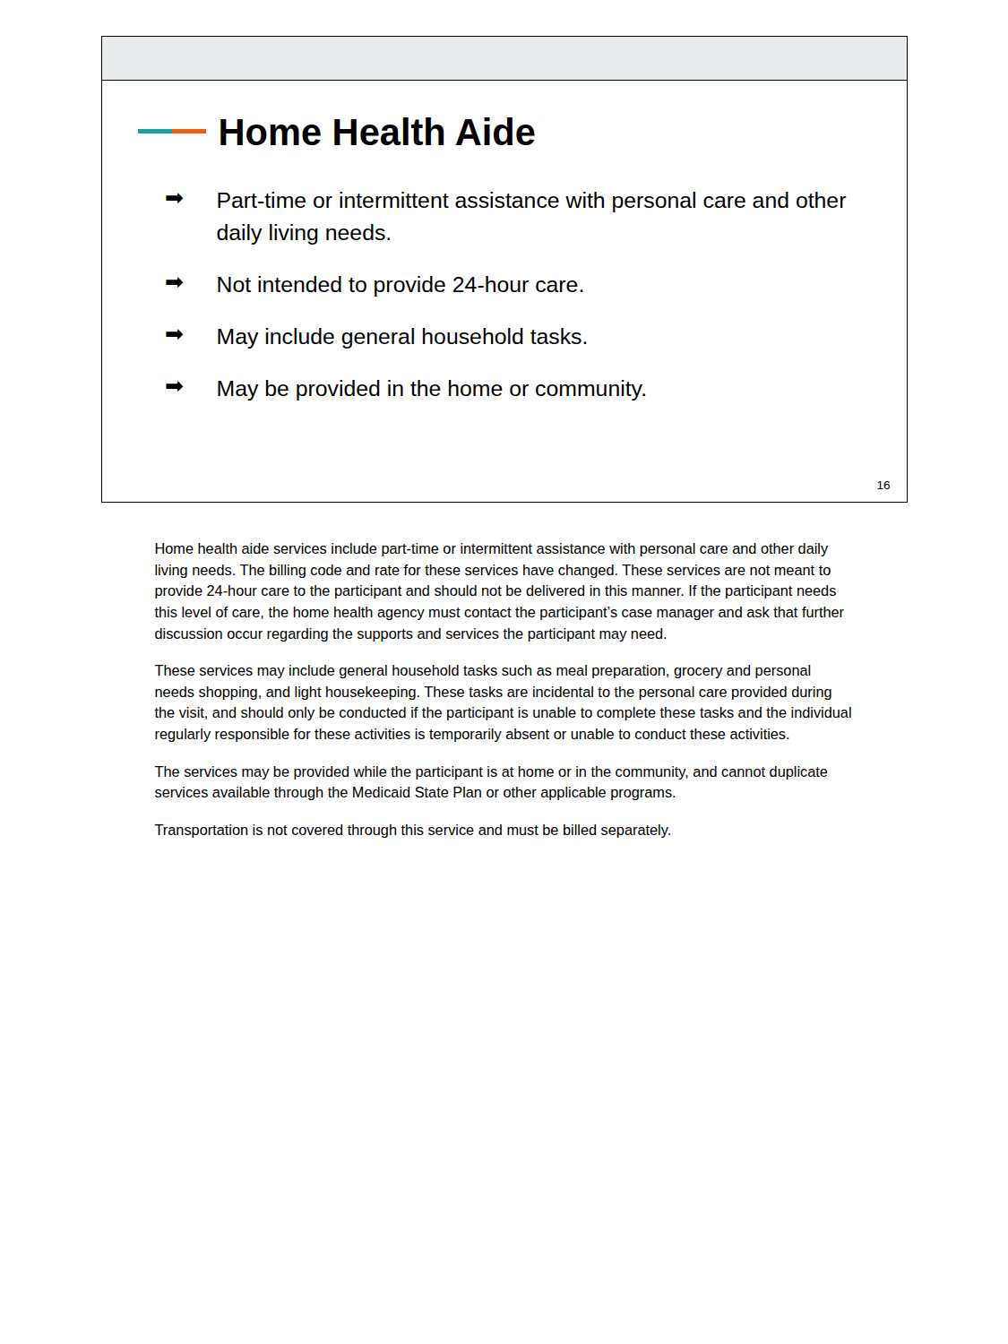Home Health Aide
Part-time or intermittent assistance with personal care and other daily living needs.
Not intended to provide 24-hour care.
May include general household tasks.
May be provided in the home or community.
16
Home health aide services include part-time or intermittent assistance with personal care and other daily living needs. The billing code and rate for these services have changed. These services are not meant to provide 24-hour care to the participant and should not be delivered in this manner. If the participant needs this level of care, the home health agency must contact the participant’s case manager and ask that further discussion occur regarding the supports and services the participant may need.
These services may include general household tasks such as meal preparation, grocery and personal needs shopping, and light housekeeping. These tasks are incidental to the personal care provided during the visit, and should only be conducted if the participant is unable to complete these tasks and the individual regularly responsible for these activities is temporarily absent or unable to conduct these activities.
The services may be provided while the participant is at home or in the community, and cannot duplicate services available through the Medicaid State Plan or other applicable programs.
Transportation is not covered through this service and must be billed separately.